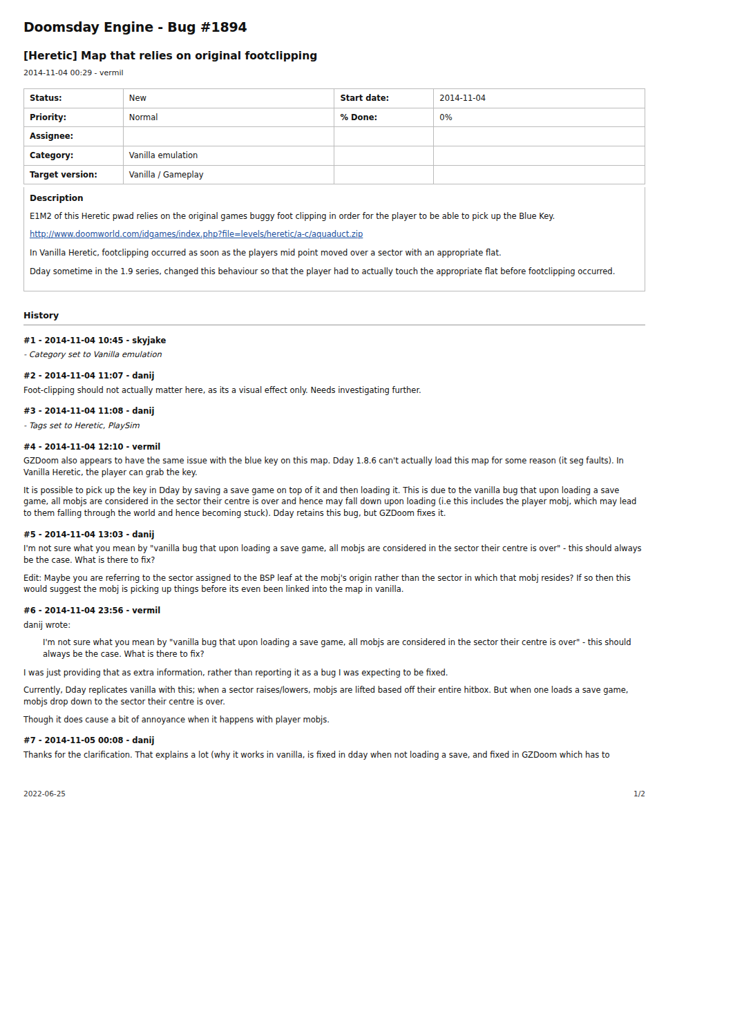Doomsday Engine - Bug #1894
[Heretic] Map that relies on original footclipping
2014-11-04 00:29 - vermil
| Status: | New | Start date: | 2014-11-04 |
| Priority: | Normal | % Done: | 0% |
| Assignee: | | | |
| Category: | Vanilla emulation | | |
| Target version: | Vanilla / Gameplay | | |
Description
E1M2 of this Heretic pwad relies on the original games buggy foot clipping in order for the player to be able to pick up the Blue Key.
http://www.doomworld.com/idgames/index.php?file=levels/heretic/a-c/aquaduct.zip
In Vanilla Heretic, footclipping occurred as soon as the players mid point moved over a sector with an appropriate flat.
Dday sometime in the 1.9 series, changed this behaviour so that the player had to actually touch the appropriate flat before footclipping occurred.
History
#1 - 2014-11-04 10:45 - skyjake
- Category set to Vanilla emulation
#2 - 2014-11-04 11:07 - danij
Foot-clipping should not actually matter here, as its a visual effect only. Needs investigating further.
#3 - 2014-11-04 11:08 - danij
- Tags set to Heretic, PlaySim
#4 - 2014-11-04 12:10 - vermil
GZDoom also appears to have the same issue with the blue key on this map. Dday 1.8.6 can't actually load this map for some reason (it seg faults). In Vanilla Heretic, the player can grab the key.
It is possible to pick up the key in Dday by saving a save game on top of it and then loading it. This is due to the vanilla bug that upon loading a save game, all mobjs are considered in the sector their centre is over and hence may fall down upon loading (i.e this includes the player mobj, which may lead to them falling through the world and hence becoming stuck). Dday retains this bug, but GZDoom fixes it.
#5 - 2014-11-04 13:03 - danij
I'm not sure what you mean by "vanilla bug that upon loading a save game, all mobjs are considered in the sector their centre is over" - this should always be the case. What is there to fix?
Edit: Maybe you are referring to the sector assigned to the BSP leaf at the mobj's origin rather than the sector in which that mobj resides? If so then this would suggest the mobj is picking up things before its even been linked into the map in vanilla.
#6 - 2014-11-04 23:56 - vermil
danij wrote:
I'm not sure what you mean by "vanilla bug that upon loading a save game, all mobjs are considered in the sector their centre is over" - this should always be the case. What is there to fix?
I was just providing that as extra information, rather than reporting it as a bug I was expecting to be fixed.
Currently, Dday replicates vanilla with this; when a sector raises/lowers, mobjs are lifted based off their entire hitbox. But when one loads a save game, mobjs drop down to the sector their centre is over.
Though it does cause a bit of annoyance when it happens with player mobjs.
#7 - 2014-11-05 00:08 - danij
Thanks for the clarification. That explains a lot (why it works in vanilla, is fixed in dday when not loading a save, and fixed in GZDoom which has to
2022-06-25 1/2